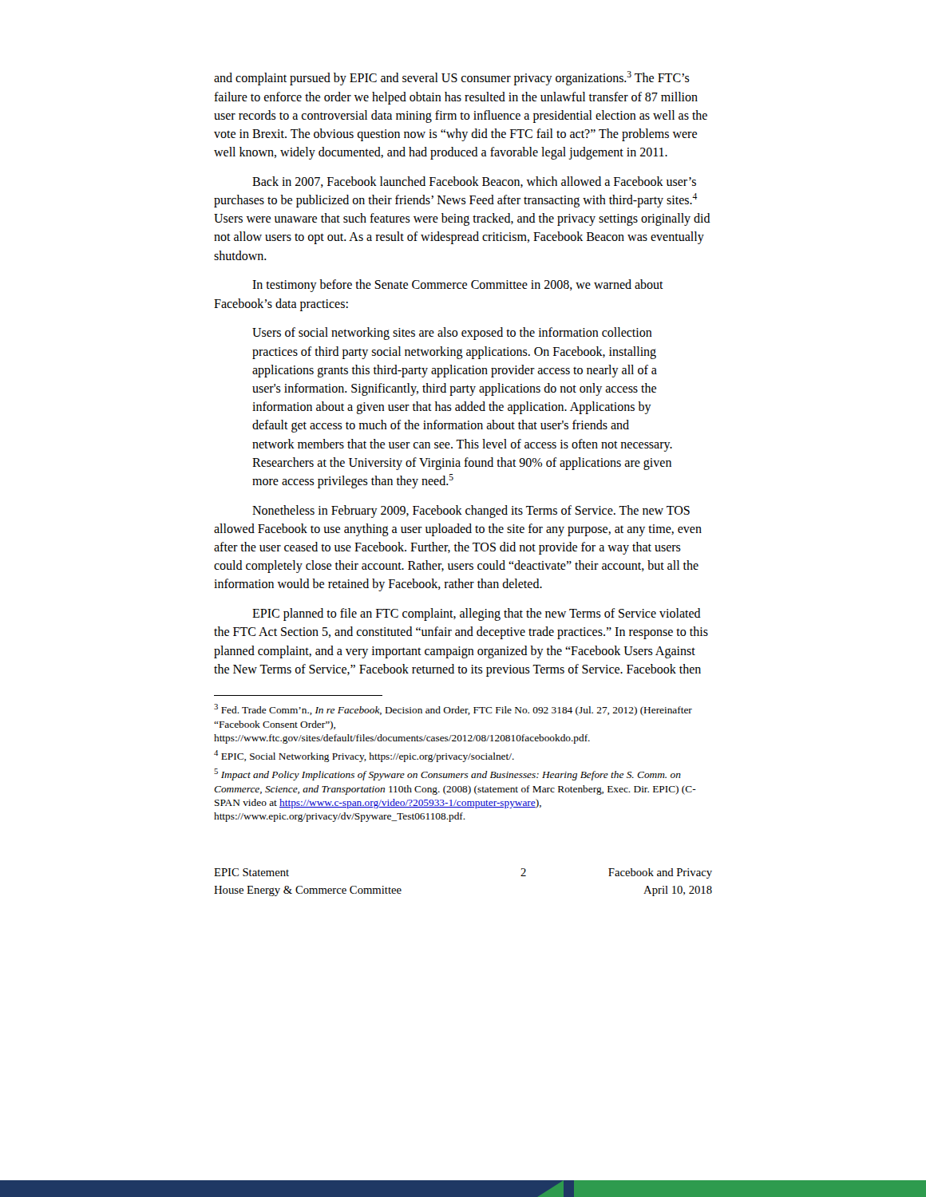and complaint pursued by EPIC and several US consumer privacy organizations.3 The FTC’s failure to enforce the order we helped obtain has resulted in the unlawful transfer of 87 million user records to a controversial data mining firm to influence a presidential election as well as the vote in Brexit. The obvious question now is “why did the FTC fail to act?” The problems were well known, widely documented, and had produced a favorable legal judgement in 2011.
Back in 2007, Facebook launched Facebook Beacon, which allowed a Facebook user’s purchases to be publicized on their friends’ News Feed after transacting with third-party sites.4 Users were unaware that such features were being tracked, and the privacy settings originally did not allow users to opt out. As a result of widespread criticism, Facebook Beacon was eventually shutdown.
In testimony before the Senate Commerce Committee in 2008, we warned about Facebook’s data practices:
Users of social networking sites are also exposed to the information collection practices of third party social networking applications. On Facebook, installing applications grants this third-party application provider access to nearly all of a user's information. Significantly, third party applications do not only access the information about a given user that has added the application. Applications by default get access to much of the information about that user's friends and network members that the user can see. This level of access is often not necessary. Researchers at the University of Virginia found that 90% of applications are given more access privileges than they need.5
Nonetheless in February 2009, Facebook changed its Terms of Service. The new TOS allowed Facebook to use anything a user uploaded to the site for any purpose, at any time, even after the user ceased to use Facebook. Further, the TOS did not provide for a way that users could completely close their account. Rather, users could “deactivate” their account, but all the information would be retained by Facebook, rather than deleted.
EPIC planned to file an FTC complaint, alleging that the new Terms of Service violated the FTC Act Section 5, and constituted “unfair and deceptive trade practices.” In response to this planned complaint, and a very important campaign organized by the “Facebook Users Against the New Terms of Service,” Facebook returned to its previous Terms of Service. Facebook then
3 Fed. Trade Comm’n., In re Facebook, Decision and Order, FTC File No. 092 3184 (Jul. 27, 2012) (Hereinafter “Facebook Consent Order”),
https://www.ftc.gov/sites/default/files/documents/cases/2012/08/120810facebookdo.pdf.
4 EPIC, Social Networking Privacy, https://epic.org/privacy/socialnet/.
5 Impact and Policy Implications of Spyware on Consumers and Businesses: Hearing Before the S. Comm. on Commerce, Science, and Transportation 110th Cong. (2008) (statement of Marc Rotenberg, Exec. Dir. EPIC) (C-SPAN video at https://www.c-span.org/video/?205933-1/computer-spyware), https://www.epic.org/privacy/dv/Spyware_Test061108.pdf.
| EPIC Statement | 2 | Facebook and Privacy |
| House Energy & Commerce Committee | | April 10, 2018 |